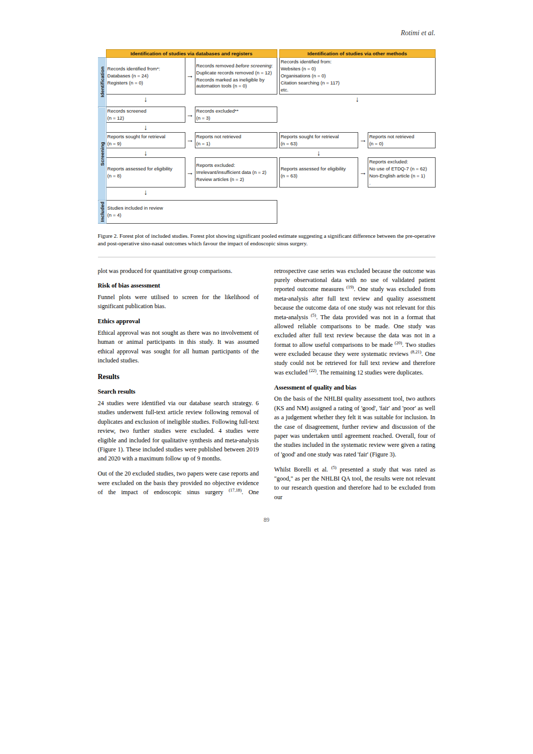Rotimi et al.
| | Identification of studies via databases and registers | | Identification of studies via other methods |
| Identification | Records identified from*: Databases (n = 24) Registers (n = 0) | → | Records removed before screening : Duplicate records removed (n = 12) Records marked as ineligible by automation tools (n = 0) | | Records identified from: Websites (n = 0) Organisations (n = 0) Citation searching (n = 117) etc. |
| ↓ | | | | ↓ |
| Screening | Records screened (n = 12) | → | Records excluded** (n = 3) | | |
| ↓ | | | | |
| Reports sought for retrieval (n = 9) | → | Reports not retrieved (n = 1) | | Reports sought for retrieval (n = 63) | → | Reports not retrieved (n = 0) |
| ↓ | | | | ↓ | | |
| Reports assessed for eligibility (n = 8) | → | Reports excluded: Irrelevant/insufficient data (n = 2) Review articles (n = 2) | | Reports assessed for eligibility (n = 63) | → | Reports excluded: No use of ETDQ-7 (n = 62) Non-English article (n = 1) . |
| ↓ | | | | | | |
| Included | Studies included in review (n = 4) | | |
Figure 2. Forest plot of included studies. Forest plot showing significant pooled estimate suggesting a significant difference between the pre-operative and post-operative sino-nasal outcomes which favour the impact of endoscopic sinus surgery.
plot was produced for quantitative group comparisons.
Risk of bias assessment
Funnel plots were utilised to screen for the likelihood of significant publication bias.
Ethics approval
Ethical approval was not sought as there was no involvement of human or animal participants in this study. It was assumed ethical approval was sought for all human participants of the included studies.
Results
Search results
24 studies were identified via our database search strategy. 6 studies underwent full-text article review following removal of duplicates and exclusion of ineligible studies. Following full-text review, two further studies were excluded. 4 studies were eligible and included for qualitative synthesis and meta-analysis (Figure 1). These included studies were published between 2019 and 2020 with a maximum follow up of 9 months.
Out of the 20 excluded studies, two papers were case reports and were excluded on the basis they provided no objective evidence of the impact of endoscopic sinus surgery (17,18). One retrospective case series was excluded because the outcome was purely observational data with no use of validated patient reported outcome measures (19). One study was excluded from meta-analysis after full text review and quality assessment because the outcome data of one study was not relevant for this meta-analysis (5). The data provided was not in a format that allowed reliable comparisons to be made. One study was excluded after full text review because the data was not in a format to allow useful comparisons to be made (20). Two studies were excluded because they were systematic reviews (8,21). One study could not be retrieved for full text review and therefore was excluded (22). The remaining 12 studies were duplicates.
Assessment of quality and bias
On the basis of the NHLBI quality assessment tool, two authors (KS and NM) assigned a rating of 'good', 'fair' and 'poor' as well as a judgement whether they felt it was suitable for inclusion. In the case of disagreement, further review and discussion of the paper was undertaken until agreement reached. Overall, four of the studies included in the systematic review were given a rating of 'good' and one study was rated 'fair' (Figure 3).
Whilst Borelli et al. (5) presented a study that was rated as "good," as per the NHLBI QA tool, the results were not relevant to our research question and therefore had to be excluded from our
89